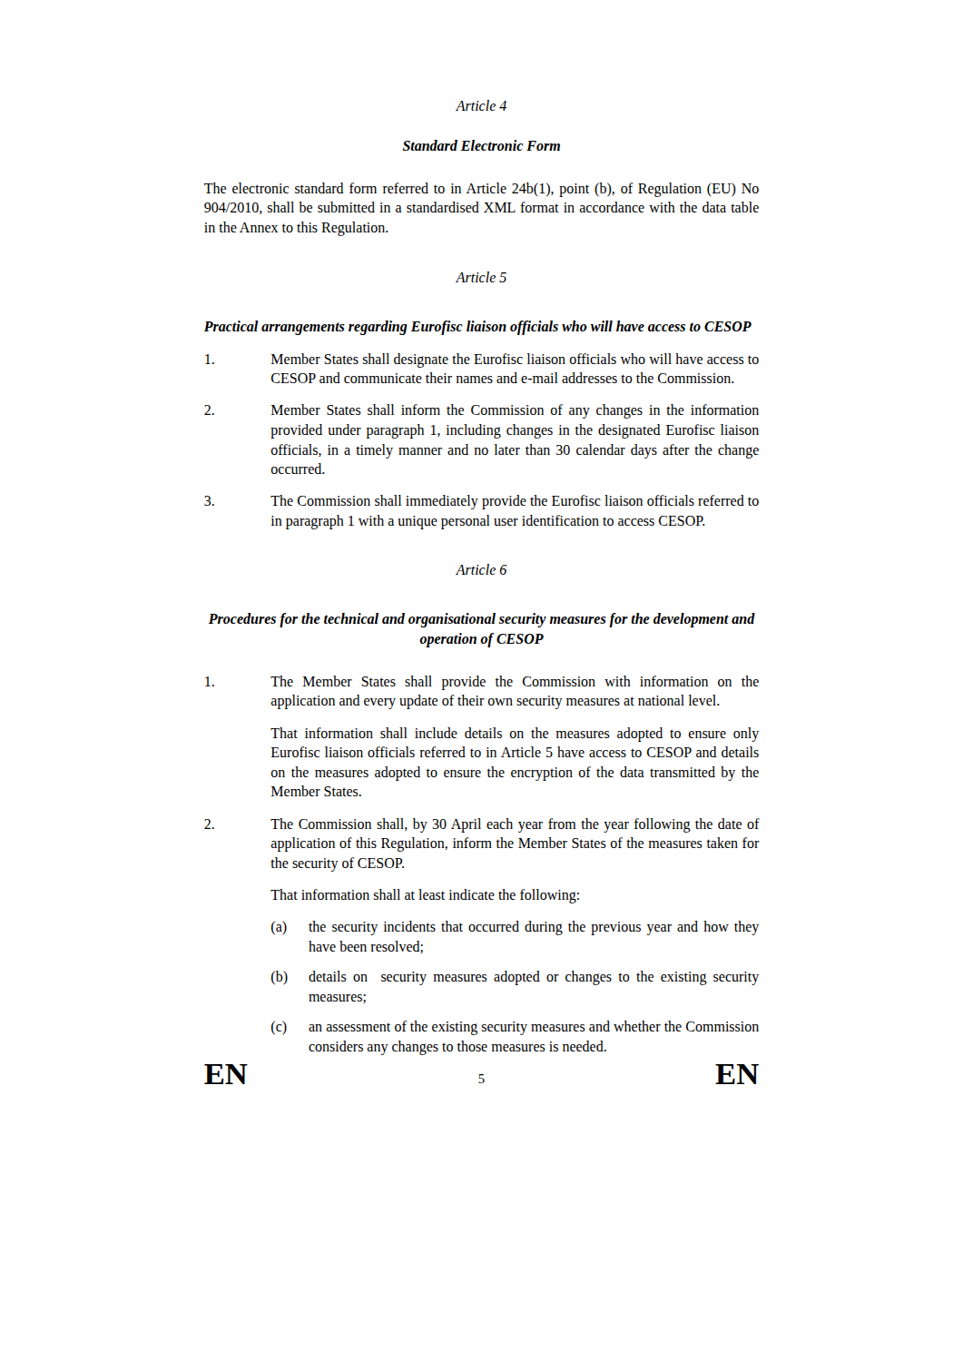Article 4
Standard Electronic Form
The electronic standard form referred to in Article 24b(1), point (b), of Regulation (EU) No 904/2010, shall be submitted in a standardised XML format in accordance with the data table in the Annex to this Regulation.
Article 5
Practical arrangements regarding Eurofisc liaison officials who will have access to CESOP
1.
Member States shall designate the Eurofisc liaison officials who will have access to CESOP and communicate their names and e-mail addresses to the Commission.
2.
Member States shall inform the Commission of any changes in the information provided under paragraph 1, including changes in the designated Eurofisc liaison officials, in a timely manner and no later than 30 calendar days after the change occurred.
3.
The Commission shall immediately provide the Eurofisc liaison officials referred to in paragraph 1 with a unique personal user identification to access CESOP.
Article 6
Procedures for the technical and organisational security measures for the development and operation of CESOP
1.
The Member States shall provide the Commission with information on the application and every update of their own security measures at national level.
That information shall include details on the measures adopted to ensure only Eurofisc liaison officials referred to in Article 5 have access to CESOP and details on the measures adopted to ensure the encryption of the data transmitted by the Member States.
2.
The Commission shall, by 30 April each year from the year following the date of application of this Regulation, inform the Member States of the measures taken for the security of CESOP.
That information shall at least indicate the following:
(a)
the security incidents that occurred during the previous year and how they have been resolved;
(b)
details on security measures adopted or changes to the existing security measures;
(c)
an assessment of the existing security measures and whether the Commission considers any changes to those measures is needed.
EN 5 EN